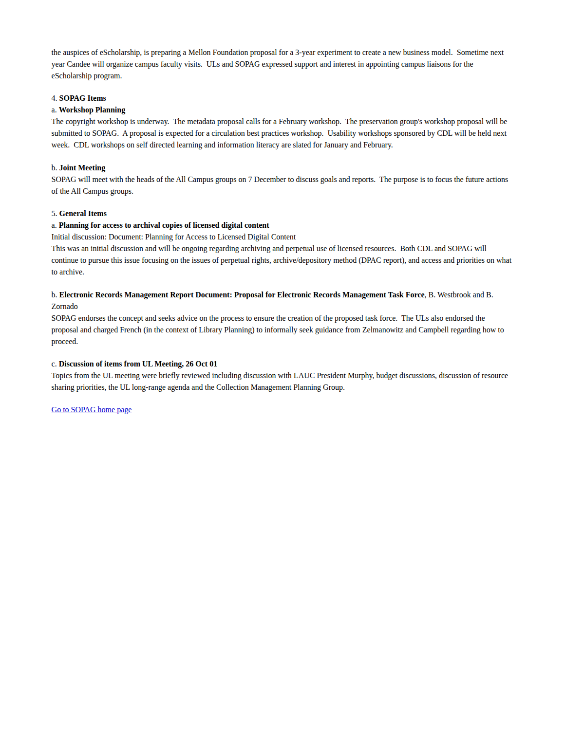the auspices of eScholarship, is preparing a Mellon Foundation proposal for a 3-year experiment to create a new business model. Sometime next year Candee will organize campus faculty visits. ULs and SOPAG expressed support and interest in appointing campus liaisons for the eScholarship program.
4. SOPAG Items
a. Workshop Planning
The copyright workshop is underway. The metadata proposal calls for a February workshop. The preservation group's workshop proposal will be submitted to SOPAG. A proposal is expected for a circulation best practices workshop. Usability workshops sponsored by CDL will be held next week. CDL workshops on self directed learning and information literacy are slated for January and February.
b. Joint Meeting
SOPAG will meet with the heads of the All Campus groups on 7 December to discuss goals and reports. The purpose is to focus the future actions of the All Campus groups.
5. General Items
a. Planning for access to archival copies of licensed digital content
Initial discussion: Document: Planning for Access to Licensed Digital Content
This was an initial discussion and will be ongoing regarding archiving and perpetual use of licensed resources. Both CDL and SOPAG will continue to pursue this issue focusing on the issues of perpetual rights, archive/depository method (DPAC report), and access and priorities on what to archive.
b. Electronic Records Management Report Document: Proposal for Electronic Records Management Task Force, B. Westbrook and B. Zornado
SOPAG endorses the concept and seeks advice on the process to ensure the creation of the proposed task force. The ULs also endorsed the proposal and charged French (in the context of Library Planning) to informally seek guidance from Zelmanowitz and Campbell regarding how to proceed.
c. Discussion of items from UL Meeting, 26 Oct 01
Topics from the UL meeting were briefly reviewed including discussion with LAUC President Murphy, budget discussions, discussion of resource sharing priorities, the UL long-range agenda and the Collection Management Planning Group.
Go to SOPAG home page